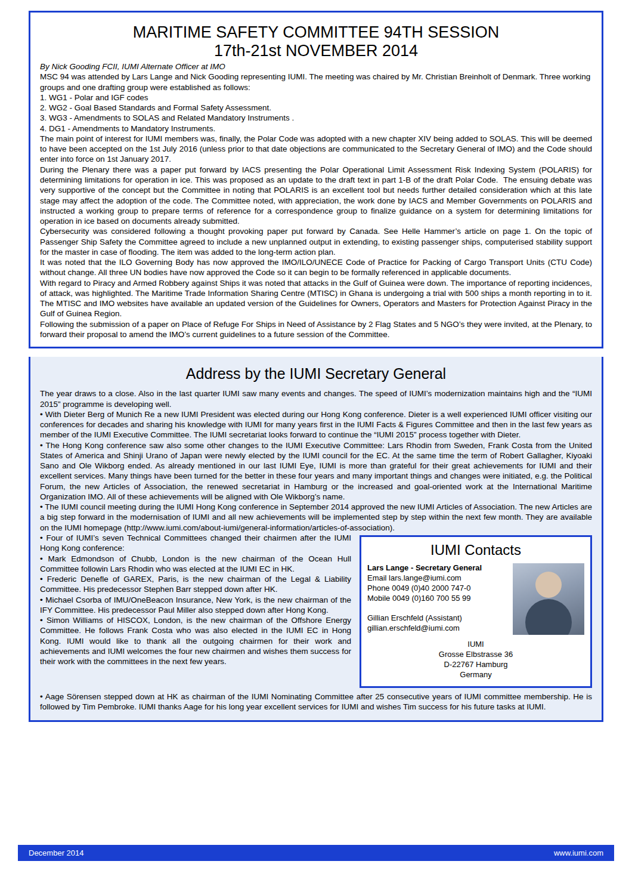MARITIME SAFETY COMMITTEE 94TH SESSION17th-21st NOVEMBER 2014
By Nick Gooding FCII, IUMI Alternate Officer at IMO
MSC 94 was attended by Lars Lange and Nick Gooding representing IUMI. The meeting was chaired by Mr. Christian Breinholt of Denmark. Three working groups and one drafting group were established as follows:
1. WG1 - Polar and IGF codes
2. WG2 - Goal Based Standards and Formal Safety Assessment.
3. WG3 - Amendments to SOLAS and Related Mandatory Instruments .
4. DG1 - Amendments to Mandatory Instruments.
The main point of interest for IUMI members was, finally, the Polar Code was adopted with a new chapter XIV being added to SOLAS. This will be deemed to have been accepted on the 1st July 2016 (unless prior to that date objections are communicated to the Secretary General of IMO) and the Code should enter into force on 1st January 2017.
During the Plenary there was a paper put forward by IACS presenting the Polar Operational Limit Assessment Risk Indexing System (POLARIS) for determining limitations for operation in ice. This was proposed as an update to the draft text in part 1-B of the draft Polar Code. The ensuing debate was very supportive of the concept but the Committee in noting that POLARIS is an excellent tool but needs further detailed consideration which at this late stage may affect the adoption of the code. The Committee noted, with appreciation, the work done by IACS and Member Governments on POLARIS and instructed a working group to prepare terms of reference for a correspondence group to finalize guidance on a system for determining limitations for operation in ice based on documents already submitted.
Cybersecurity was considered following a thought provoking paper put forward by Canada. See Helle Hammer’s article on page 1. On the topic of Passenger Ship Safety the Committee agreed to include a new unplanned output in extending, to existing passenger ships, computerised stability support for the master in case of flooding. The item was added to the long-term action plan.
It was noted that the ILO Governing Body has now approved the IMO/ILO/UNECE Code of Practice for Packing of Cargo Transport Units (CTU Code) without change. All three UN bodies have now approved the Code so it can begin to be formally referenced in applicable documents.
With regard to Piracy and Armed Robbery against Ships it was noted that attacks in the Gulf of Guinea were down. The importance of reporting incidences, of attack, was highlighted. The Maritime Trade Information Sharing Centre (MTISC) in Ghana is undergoing a trial with 500 ships a month reporting in to it. The MTISC and IMO websites have available an updated version of the Guidelines for Owners, Operators and Masters for Protection Against Piracy in the Gulf of Guinea Region.
Following the submission of a paper on Place of Refuge For Ships in Need of Assistance by 2 Flag States and 5 NGO’s they were invited, at the Plenary, to forward their proposal to amend the IMO’s current guidelines to a future session of the Committee.
Address by the IUMI Secretary General
The year draws to a close. Also in the last quarter IUMI saw many events and changes. The speed of IUMI’s modernization maintains high and the “IUMI 2015” programme is developing well.
• With Dieter Berg of Munich Re a new IUMI President was elected during our Hong Kong conference. Dieter is a well experienced IUMI officer visiting our conferences for decades and sharing his knowledge with IUMI for many years first in the IUMI Facts & Figures Committee and then in the last few years as member of the IUMI Executive Committee. The IUMI secretariat looks forward to continue the “IUMI 2015” process together with Dieter.
• The Hong Kong conference saw also some other changes to the IUMI Executive Committee: Lars Rhodin from Sweden, Frank Costa from the United States of America and Shinji Urano of Japan were newly elected by the IUMI council for the EC. At the same time the term of Robert Gallagher, Kiyoaki Sano and Ole Wikborg ended. As already mentioned in our last IUMI Eye, IUMI is more than grateful for their great achievements for IUMI and their excellent services. Many things have been turned for the better in these four years and many important things and changes were initiated, e.g. the Political Forum, the new Articles of Association, the renewed secretariat in Hamburg or the increased and goal-oriented work at the International Maritime Organization IMO. All of these achievements will be aligned with Ole Wikborg’s name.
• The IUMI council meeting during the IUMI Hong Kong conference in September 2014 approved the new IUMI Articles of Association. The new Articles are a big step forward in the modernisation of IUMI and all new achievements will be implemented step by step within the next few month. They are available on the IUMI homepage (http://www.iumi.com/about-iumi/general-information/articles-of-association).
IUMI Contacts
Lars Lange - Secretary General
Email lars.lange@iumi.com
Phone 0049 (0)40 2000 747-0
Mobile 0049 (0)160 700 55 99
Gillian Erschfeld (Assistant)
gillian.erschfeld@iumi.com
IUMI
Grosse Elbstrasse 36
D-22767 Hamburg
Germany
• Four of IUMI’s seven Technical Committees changed their chairmen after the IUMI Hong Kong conference:
• Mark Edmondson of Chubb, London is the new chairman of the Ocean Hull Committee followin Lars Rhodin who was elected at the IUMI EC in HK.
• Frederic Denefle of GAREX, Paris, is the new chairman of the Legal & Liability Committee. His predecessor Stephen Barr stepped down after HK.
• Michael Csorba of IMU/OneBeacon Insurance, New York, is the new chairman of the IFY Committee. His predecessor Paul Miller also stepped down after Hong Kong.
• Simon Williams of HISCOX, London, is the new chairman of the Offshore Energy Committee. He follows Frank Costa who was also elected in the IUMI EC in Hong Kong. IUMI would like to thank all the outgoing chairmen for their work and achievements and IUMI welcomes the four new chairmen and wishes them success for their work with the committees in the next few years.
• Aage Sörensen stepped down at HK as chairman of the IUMI Nominating Committee after 25 consecutive years of IUMI committee membership. He is followed by Tim Pembroke. IUMI thanks Aage for his long year excellent services for IUMI and wishes Tim success for his future tasks at IUMI.
December 2014 www.iumi.com